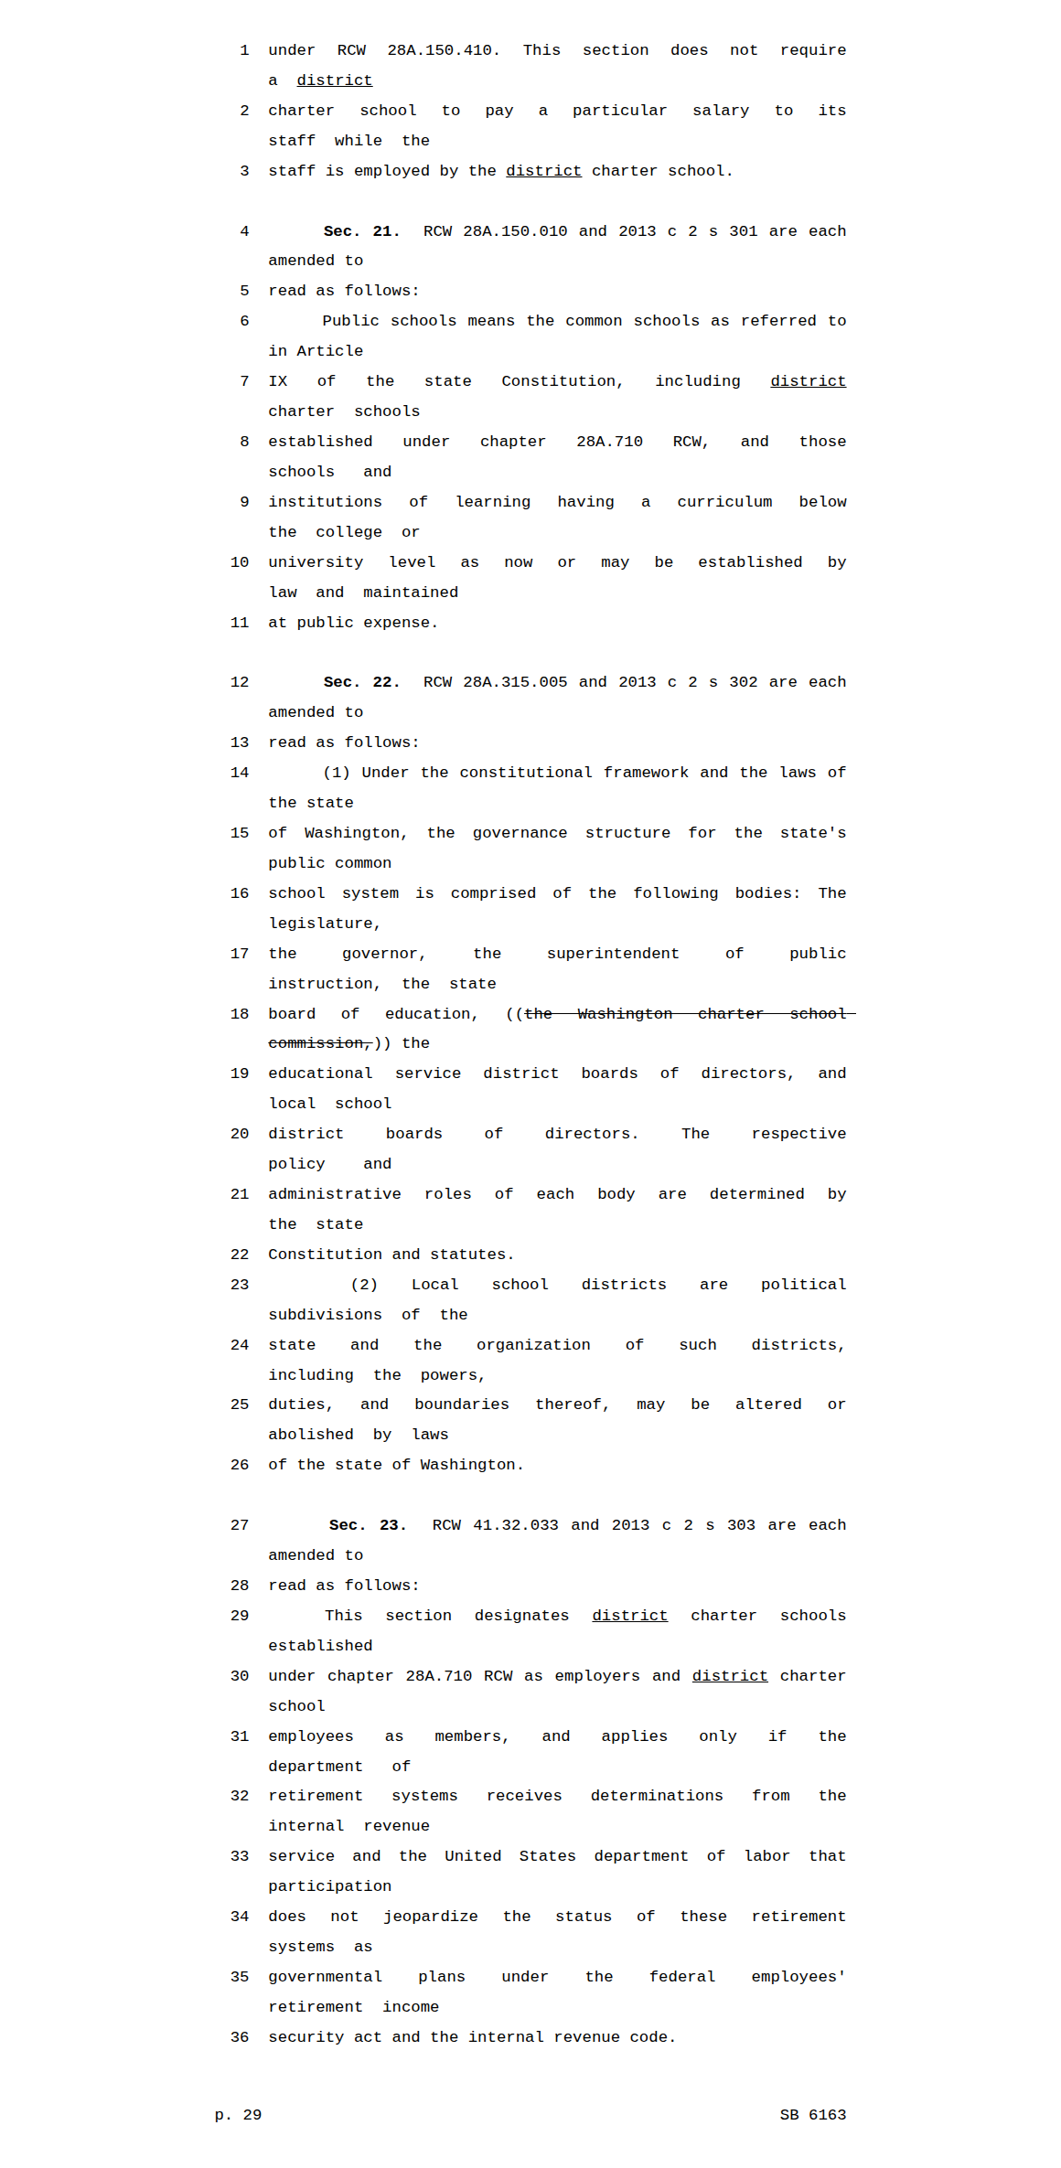1 under RCW 28A.150.410. This section does not require a district
2 charter school to pay a particular salary to its staff while the
3 staff is employed by the district charter school.
4 Sec. 21. RCW 28A.150.010 and 2013 c 2 s 301 are each amended to
5 read as follows:
6 Public schools means the common schools as referred to in Article
7 IX of the state Constitution, including district charter schools
8 established under chapter 28A.710 RCW, and those schools and
9 institutions of learning having a curriculum below the college or
10 university level as now or may be established by law and maintained
11 at public expense.
12 Sec. 22. RCW 28A.315.005 and 2013 c 2 s 302 are each amended to
13 read as follows:
14 (1) Under the constitutional framework and the laws of the state
15 of Washington, the governance structure for the state's public common
16 school system is comprised of the following bodies: The legislature,
17 the governor, the superintendent of public instruction, the state
18 board of education, ((the Washington charter school commission,)) the
19 educational service district boards of directors, and local school
20 district boards of directors. The respective policy and
21 administrative roles of each body are determined by the state
22 Constitution and statutes.
23 (2) Local school districts are political subdivisions of the
24 state and the organization of such districts, including the powers,
25 duties, and boundaries thereof, may be altered or abolished by laws
26 of the state of Washington.
27 Sec. 23. RCW 41.32.033 and 2013 c 2 s 303 are each amended to
28 read as follows:
29 This section designates district charter schools established
30 under chapter 28A.710 RCW as employers and district charter school
31 employees as members, and applies only if the department of
32 retirement systems receives determinations from the internal revenue
33 service and the United States department of labor that participation
34 does not jeopardize the status of these retirement systems as
35 governmental plans under the federal employees' retirement income
36 security act and the internal revenue code.
p. 29 SB 6163